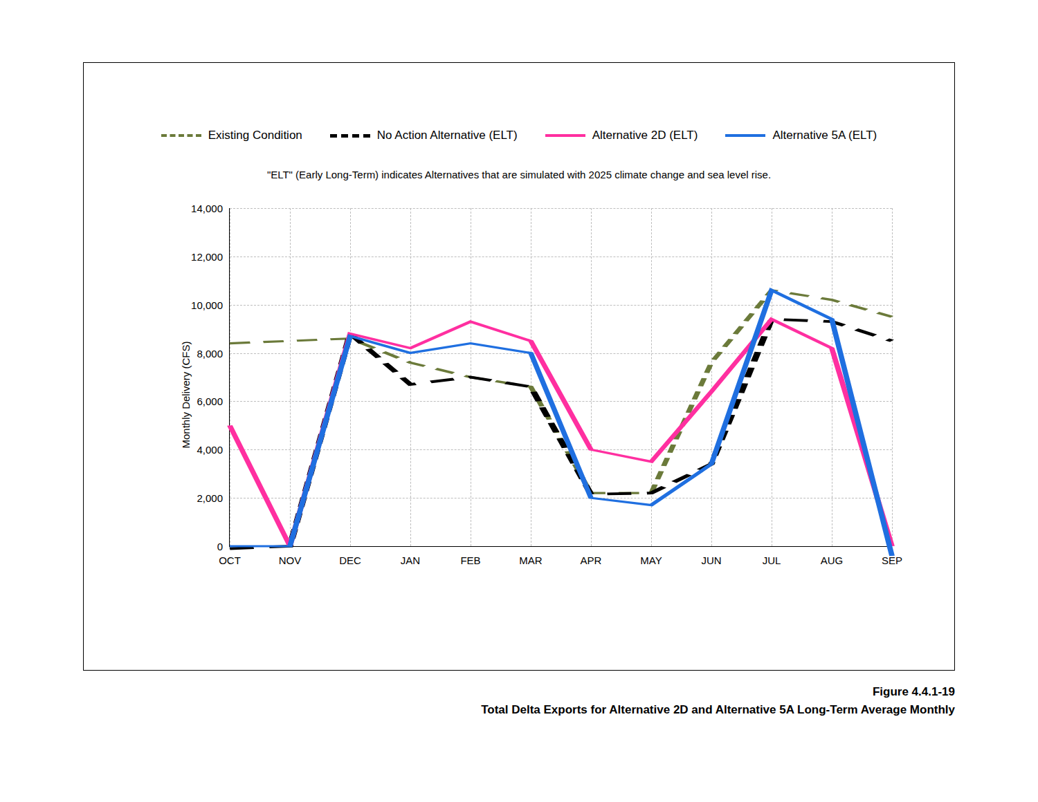Existing Condition
No Action Alternative (ELT)
Alternative 2D (ELT)
Alternative 5A (ELT)
"ELT" (Early Long-Term) indicates Alternatives that are simulated with 2025 climate change and sea level rise.
Monthly Delivery (CFS)
14,000
12,000
10,000
8,000
6,000
4,000
2,000
0
OCT
NOV
DEC
JAN
FEB
MAR
APR
MAY
JUN
JUL
AUG
SEP
Figure 4.4.1-19
Total Delta Exports for Alternative 2D and Alternative 5A Long-Term Average Monthly